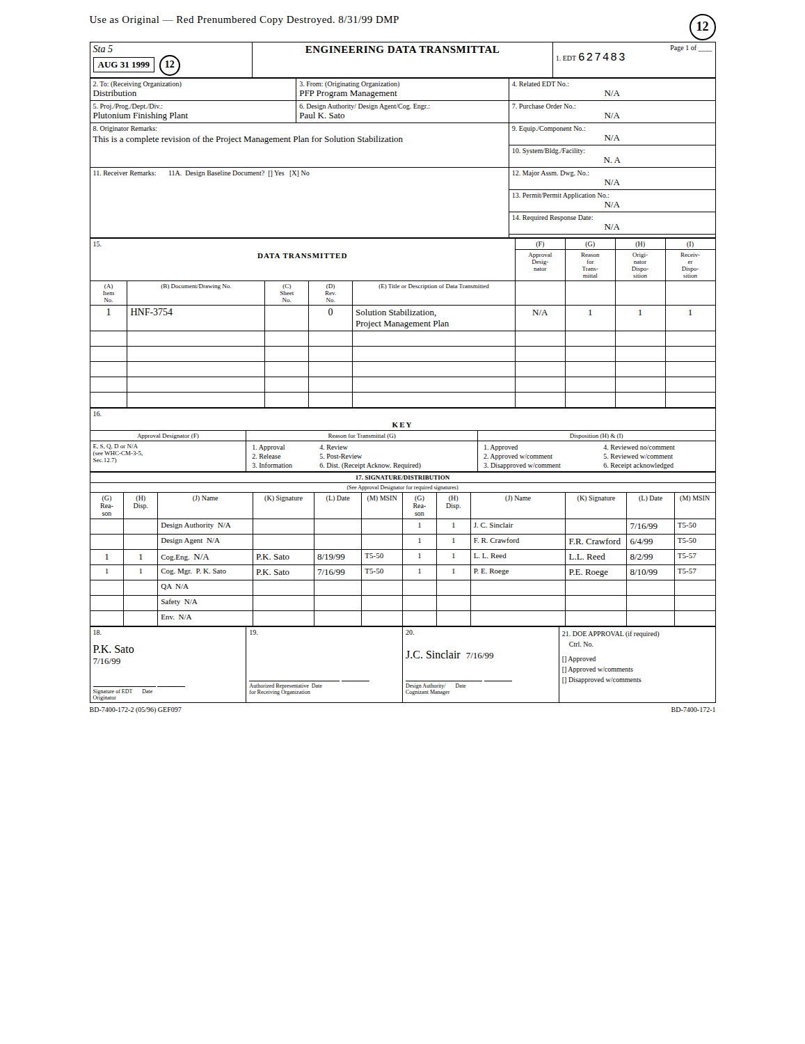Use as Original — Red Prenumbered Copy Destroyed. 8/31/99 DMP
12
| Sta 5 AUG 31 1999 12 | ENGINEERING DATA TRANSMITTAL | Page 1 of ____ 1. EDT 627483 |
| 2. To: (Receiving Organization) Distribution | 3. From: (Originating Organization) PFP Program Management | 4. Related EDT No.: N/A |
| 5. Proj./Prog./Dept./Div.: Plutonium Finishing Plant | 6. Design Authority/ Design Agent/Cog. Engr.: Paul K. Sato | 7. Purchase Order No.: N/A |
| 8. Originator Remarks: This is a complete revision of the Project Management Plan for Solution Stabilization | 9. Equip./Component No.: N/A |
| 10. System/Bldg./Facility: N. A |
| 11. Receiver Remarks: 11A. Design Baseline Document? [] Yes [X] No | 12. Major Assm. Dwg. No.: N/A |
| 13. Permit/Permit Application No.: N/A |
| 14. Required Response Date: N/A |
| 15. | (F) | (G) | (H) | (I) |
| DATA TRANSMITTED | Approval Desig- nator | Reason for Trans- mittal | Origi- nator Dispo- sition | Receiv- er Dispo- sition |
| (A) Item No. | (B) Document/Drawing No. | (C) Sheet No. | (D) Rev. No. | (E) Title or Description of Data Transmitted | | | | |
| 1 | HNF-3754 | | 0 | Solution Stabilization, Project Management Plan | N/A | 1 | 1 | 1 |
| 16. |
| KEY |
| Approval Designator (F) | Reason for Transmittal (G) | Disposition (H) & (I) |
| E, S, Q, D or N/A (see WHC-CM-3-5, Sec.12.7) | / 1. Approval / 4. Review / / 2. Release / 5. Post-Review / / 3. Information / 6. Dist. (Receipt Acknow. Required) / | / 1. Approved / 4. Reviewed no/comment / / 2. Approved w/comment / 5. Reviewed w/comment / / 3. Disapproved w/comment / 6. Receipt acknowledged / |
| 17. SIGNATURE/DISTRIBUTION |
| (See Approval Designator for required signatures) |
| (G) Rea- son | (H) Disp. | (J) Name | (K) Signature | (L) Date | (M) MSIN | (G) Rea- son | (H) Disp. | (J) Name | (K) Signature | (L) Date | (M) MSIN |
| | | Design Authority N/A | | | | 1 | 1 | J. C. Sinclair | | 7/16/99 | T5-50 |
| | | Design Agent N/A | | | | 1 | 1 | F. R. Crawford | F.R. Crawford | 6/4/99 | T5-50 |
| 1 | 1 | Cog.Eng. N/A | P.K. Sato | 8/19/99 | T5-50 | 1 | 1 | L. L. Reed | L.L. Reed | 8/2/99 | T5-57 |
| 1 | 1 | Cog. Mgr. P. K. Sato | P.K. Sato | 7/16/99 | T5-50 | 1 | 1 | P. E. Roege | P.E. Roege | 8/10/99 | T5-57 |
| | | QA N/A | | | | | | | | | |
| | | Safety N/A | | | | | | | | | |
| | | Env. N/A | | | | | | | | | |
| 18. P.K. Sato 7/16/99 Signature of EDT Date Originator | 19. Authorized Representative Date for Receiving Organization | 20. J.C. Sinclair 7/16/99 Design Authority/ Date Cognizant Manager | 21. DOE APPROVAL (if required) Ctrl. No. [] Approved [] Approved w/comments [] Disapproved w/comments |
BD-7400-172-2 (05/96) GEF097
BD-7400-172-1